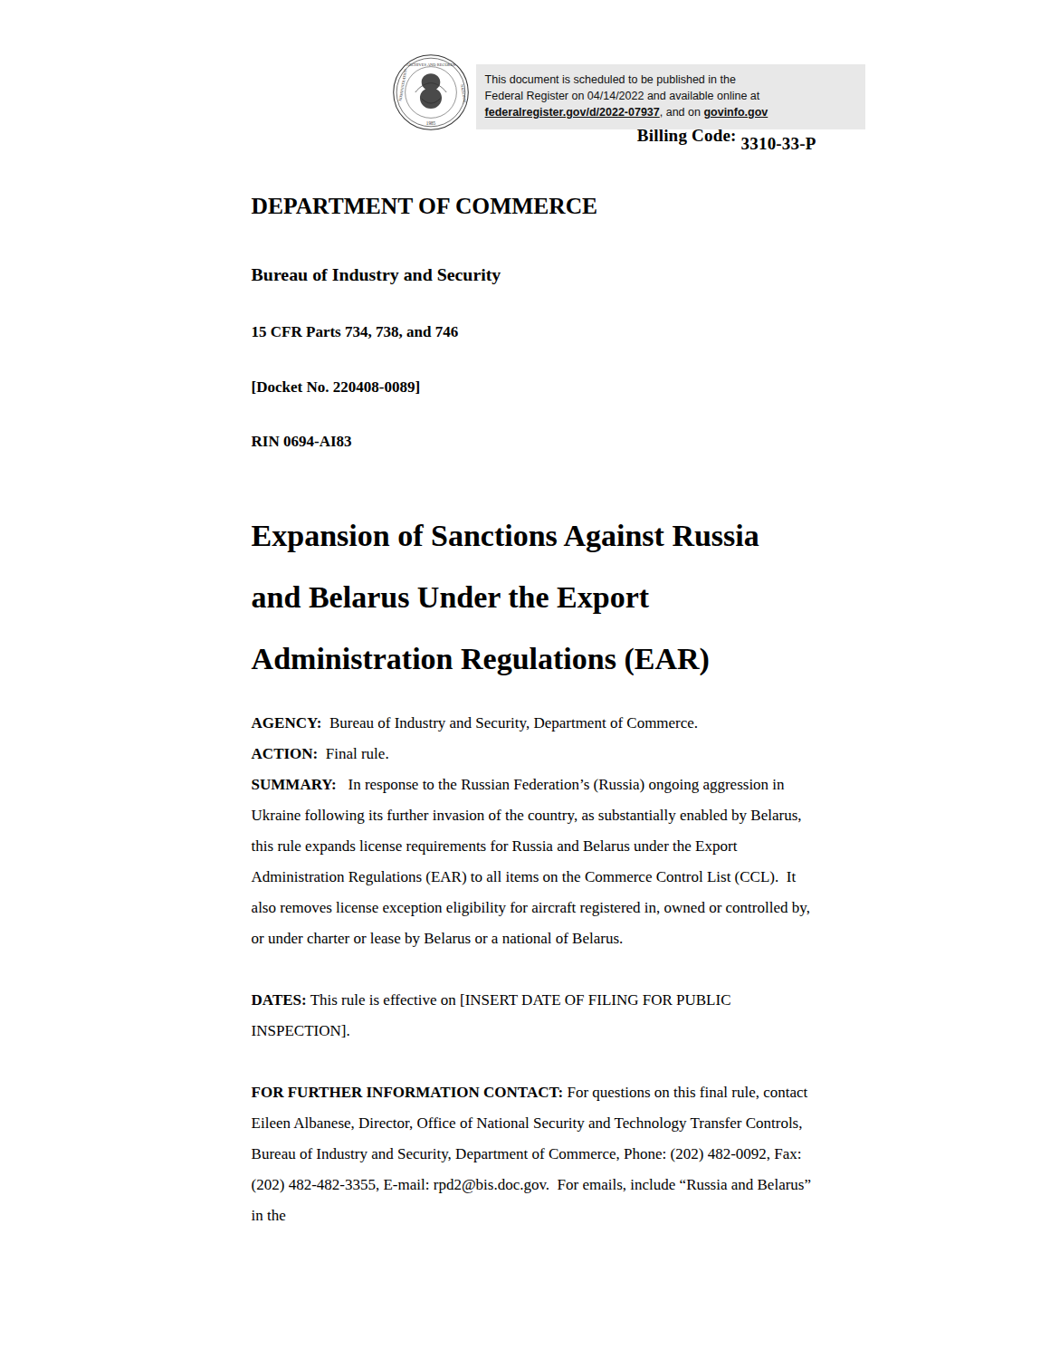ARCHIVES AND RECORDS 1985 ADMINISTRATION NATIONAL
This document is scheduled to be published in the
Federal Register on 04/14/2022 and available online at
federalregister.gov/d/2022-07937, and on govinfo.gov
Billing Code: 3310-33-P
DEPARTMENT OF COMMERCE
Bureau of Industry and Security
15 CFR Parts 734, 738, and 746
[Docket No. 220408-0089]
RIN 0694-AI83
Expansion of Sanctions Against Russia and Belarus Under the Export Administration Regulations (EAR)
AGENCY: Bureau of Industry and Security, Department of Commerce.
ACTION: Final rule.
SUMMARY: In response to the Russian Federation’s (Russia) ongoing aggression in Ukraine following its further invasion of the country, as substantially enabled by Belarus, this rule expands license requirements for Russia and Belarus under the Export Administration Regulations (EAR) to all items on the Commerce Control List (CCL). It also removes license exception eligibility for aircraft registered in, owned or controlled by, or under charter or lease by Belarus or a national of Belarus.
DATES: This rule is effective on [INSERT DATE OF FILING FOR PUBLIC INSPECTION].
FOR FURTHER INFORMATION CONTACT: For questions on this final rule, contact Eileen Albanese, Director, Office of National Security and Technology Transfer Controls, Bureau of Industry and Security, Department of Commerce, Phone: (202) 482-0092, Fax: (202) 482-482-3355, E-mail: rpd2@bis.doc.gov. For emails, include “Russia and Belarus” in the